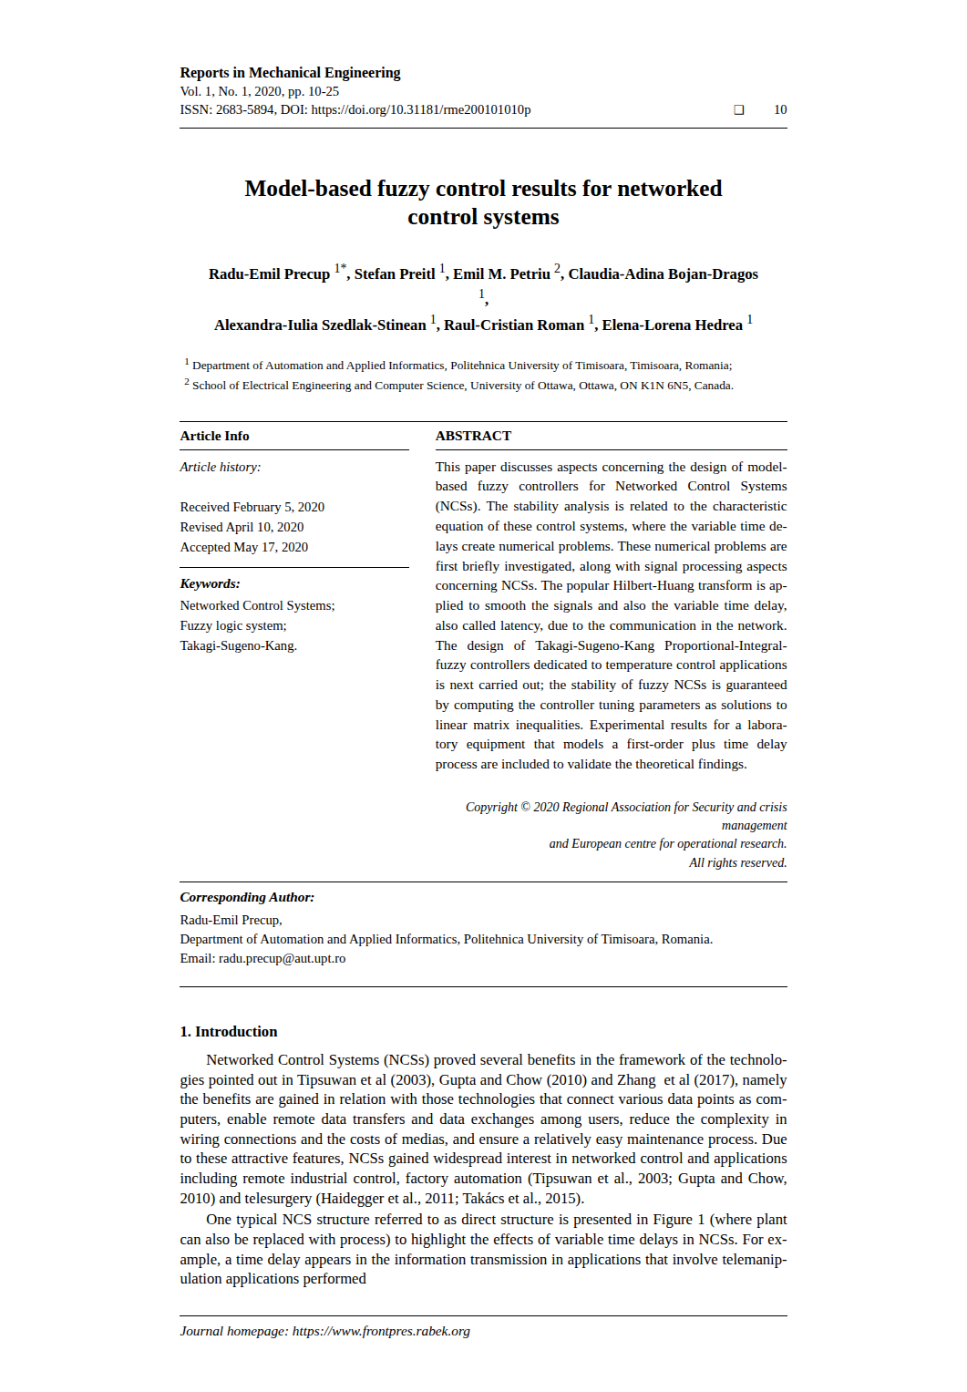Reports in Mechanical Engineering
Vol. 1, No. 1, 2020, pp. 10-25
ISSN: 2683-5894, DOI: https://doi.org/10.31181/rme200101010p
❑ 10
Model-based fuzzy control results for networked control systems
Radu-Emil Precup 1*, Stefan Preitl 1, Emil M. Petriu 2, Claudia-Adina Bojan-Dragos 1,
Alexandra-Iulia Szedlak-Stinean 1, Raul-Cristian Roman 1, Elena-Lorena Hedrea 1
1 Department of Automation and Applied Informatics, Politehnica University of Timisoara, Timisoara, Romania;
2 School of Electrical Engineering and Computer Science, University of Ottawa, Ottawa, ON K1N 6N5, Canada.
Article Info
Article history:
Received February 5, 2020
Revised April 10, 2020
Accepted May 17, 2020
Keywords:
Networked Control Systems;
Fuzzy logic system;
Takagi-Sugeno-Kang.
ABSTRACT
This paper discusses aspects concerning the design of model-based fuzzy controllers for Networked Control Systems (NCSs). The stability analysis is related to the characteristic equation of these control systems, where the variable time delays create numerical problems. These numerical problems are first briefly investigated, along with signal processing aspects concerning NCSs. The popular Hilbert-Huang transform is applied to smooth the signals and also the variable time delay, also called latency, due to the communication in the network. The design of Takagi-Sugeno-Kang Proportional-Integral-fuzzy controllers dedicated to temperature control applications is next carried out; the stability of fuzzy NCSs is guaranteed by computing the controller tuning parameters as solutions to linear matrix inequalities. Experimental results for a laboratory equipment that models a first-order plus time delay process are included to validate the theoretical findings.
Copyright © 2020 Regional Association for Security and crisis management
and European centre for operational research.
All rights reserved.
Corresponding Author:
Radu-Emil Precup,
Department of Automation and Applied Informatics, Politehnica University of Timisoara, Romania.
Email: radu.precup@aut.upt.ro
1. Introduction
Networked Control Systems (NCSs) proved several benefits in the framework of the technologies pointed out in Tipsuwan et al (2003), Gupta and Chow (2010) and Zhang et al (2017), namely the benefits are gained in relation with those technologies that connect various data points as computers, enable remote data transfers and data exchanges among users, reduce the complexity in wiring connections and the costs of medias, and ensure a relatively easy maintenance process. Due to these attractive features, NCSs gained widespread interest in networked control and applications including remote industrial control, factory automation (Tipsuwan et al., 2003; Gupta and Chow, 2010) and telesurgery (Haidegger et al., 2011; Takács et al., 2015).
One typical NCS structure referred to as direct structure is presented in Figure 1 (where plant can also be replaced with process) to highlight the effects of variable time delays in NCSs. For example, a time delay appears in the information transmission in applications that involve telemanipulation applications performed
Journal homepage: https://www.frontpres.rabek.org